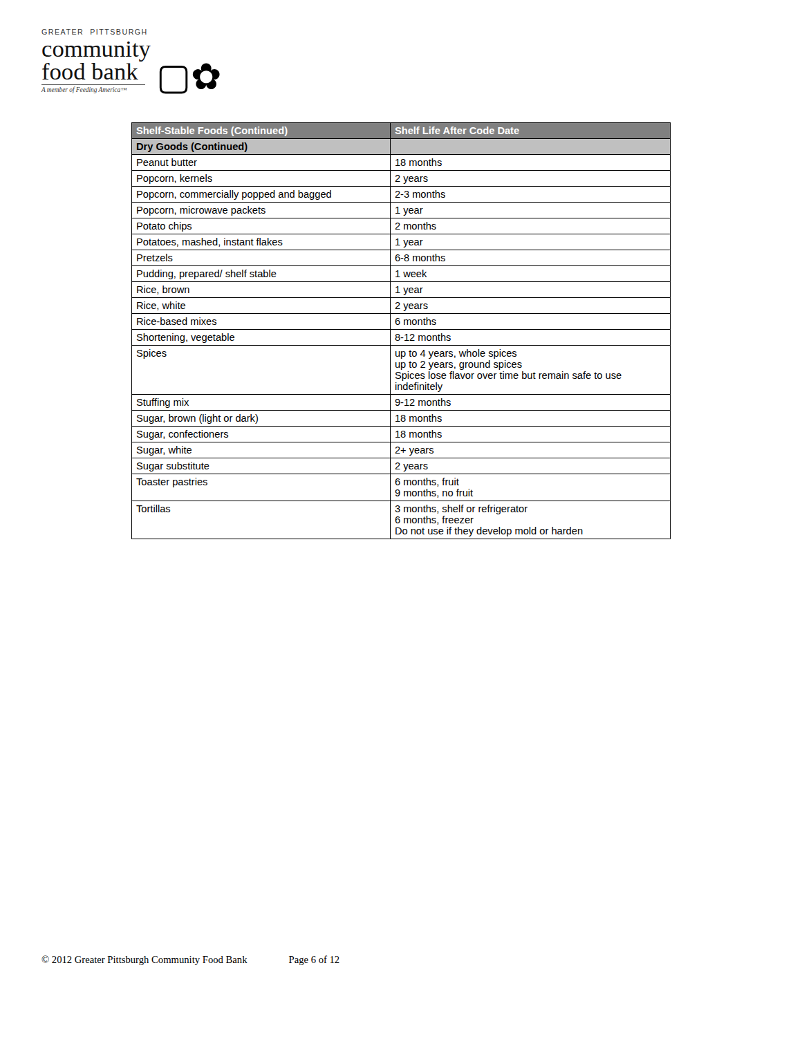GREATER PITTSBURGH
community
food bank
A member of Feeding America™
▢✿
| Shelf-Stable Foods (Continued) | Shelf Life After Code Date |
| --- | --- |
| Dry Goods (Continued) | |
| Peanut butter | 18 months |
| Popcorn, kernels | 2 years |
| Popcorn, commercially popped and bagged | 2-3 months |
| Popcorn, microwave packets | 1 year |
| Potato chips | 2 months |
| Potatoes, mashed, instant flakes | 1 year |
| Pretzels | 6-8 months |
| Pudding, prepared/ shelf stable | 1 week |
| Rice, brown | 1 year |
| Rice, white | 2 years |
| Rice-based mixes | 6 months |
| Shortening, vegetable | 8-12 months |
| Spices | up to 4 years, whole spices up to 2 years, ground spices Spices lose flavor over time but remain safe to use indefinitely |
| Stuffing mix | 9-12 months |
| Sugar, brown (light or dark) | 18 months |
| Sugar, confectioners | 18 months |
| Sugar, white | 2+ years |
| Sugar substitute | 2 years |
| Toaster pastries | 6 months, fruit 9 months, no fruit |
| Tortillas | 3 months, shelf or refrigerator 6 months, freezer Do not use if they develop mold or harden |
© 2012 Greater Pittsburgh Community Food BankPage 6 of 12